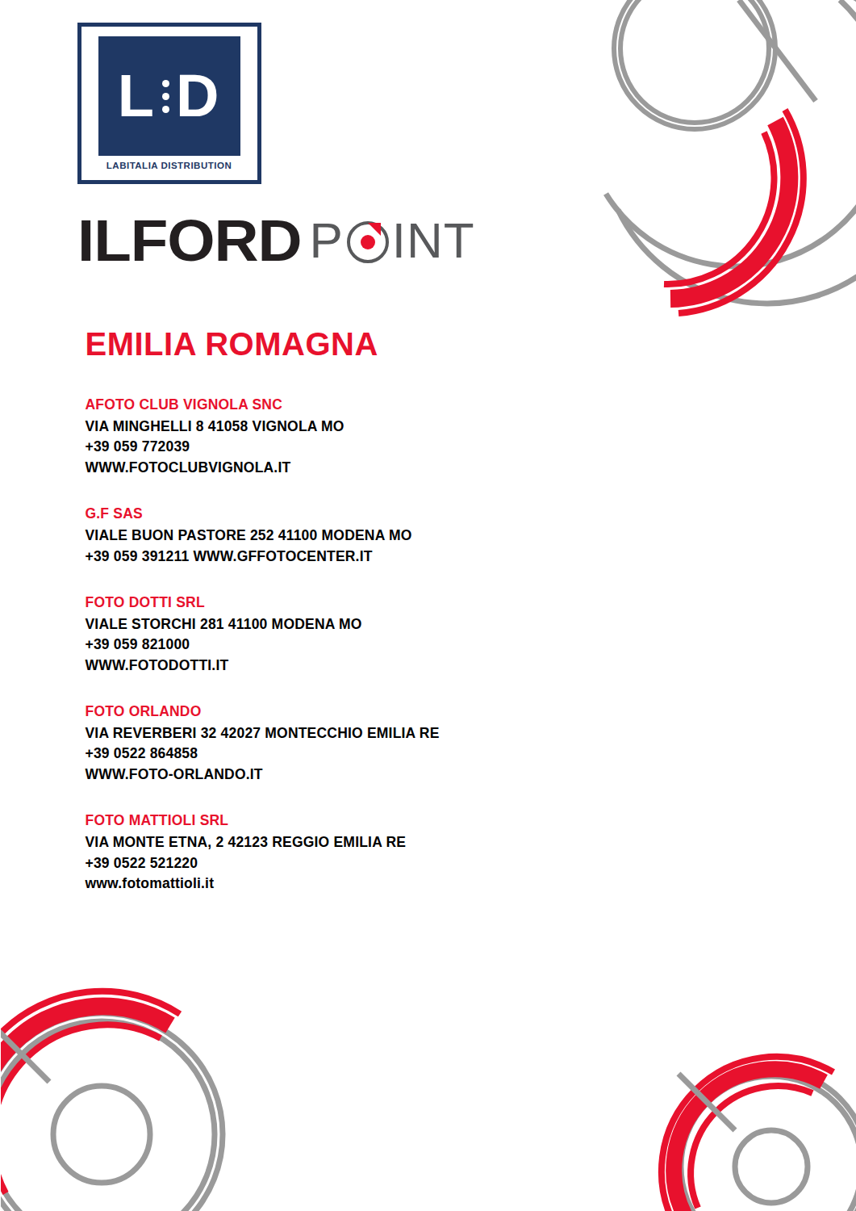L D
LABITALIA DISTRIBUTION
ILFORD
P INT
EMILIA ROMAGNA
AFOTO CLUB VIGNOLA SNC
VIA MINGHELLI 8 41058 VIGNOLA MO
+39 059 772039
WWW.FOTOCLUBVIGNOLA.IT
G.F SAS
VIALE BUON PASTORE 252 41100 MODENA MO
+39 059 391211 WWW.GFFOTOCENTER.IT
FOTO DOTTI SRL
VIALE STORCHI 281 41100 MODENA MO
+39 059 821000
WWW.FOTODOTTI.IT
FOTO ORLANDO
VIA REVERBERI 32 42027 MONTECCHIO EMILIA RE
+39 0522 864858
WWW.FOTO-ORLANDO.IT
FOTO MATTIOLI SRL
VIA MONTE ETNA, 2 42123 REGGIO EMILIA RE
+39 0522 521220
www.fotomattioli.it